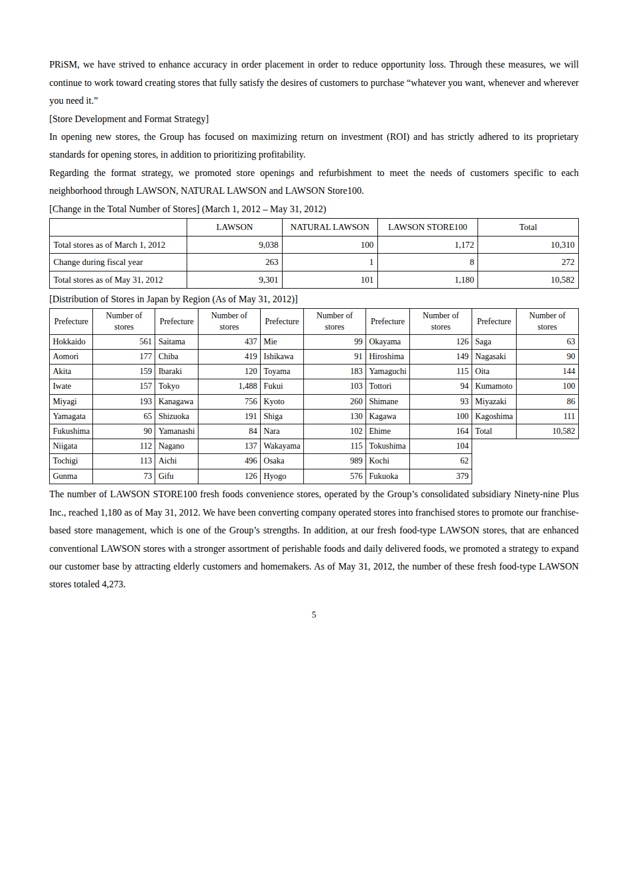PRiSM, we have strived to enhance accuracy in order placement in order to reduce opportunity loss. Through these measures, we will continue to work toward creating stores that fully satisfy the desires of customers to purchase “whatever you want, whenever and wherever you need it.”
[Store Development and Format Strategy]
In opening new stores, the Group has focused on maximizing return on investment (ROI) and has strictly adhered to its proprietary standards for opening stores, in addition to prioritizing profitability.
Regarding the format strategy, we promoted store openings and refurbishment to meet the needs of customers specific to each neighborhood through LAWSON, NATURAL LAWSON and LAWSON Store100.
[Change in the Total Number of Stores] (March 1, 2012 – May 31, 2012)
| | LAWSON | NATURAL LAWSON | LAWSON STORE100 | Total |
| --- | --- | --- | --- | --- |
| Total stores as of March 1, 2012 | 9,038 | 100 | 1,172 | 10,310 |
| Change during fiscal year | 263 | 1 | 8 | 272 |
| Total stores as of May 31, 2012 | 9,301 | 101 | 1,180 | 10,582 |
[Distribution of Stores in Japan by Region (As of May 31, 2012)]
| Prefecture | Number of stores | Prefecture | Number of stores | Prefecture | Number of stores | Prefecture | Number of stores | Prefecture | Number of stores |
| --- | --- | --- | --- | --- | --- | --- | --- | --- | --- |
| Hokkaido | 561 | Saitama | 437 | Mie | 99 | Okayama | 126 | Saga | 63 |
| Aomori | 177 | Chiba | 419 | Ishikawa | 91 | Hiroshima | 149 | Nagasaki | 90 |
| Akita | 159 | Ibaraki | 120 | Toyama | 183 | Yamaguchi | 115 | Oita | 144 |
| Iwate | 157 | Tokyo | 1,488 | Fukui | 103 | Tottori | 94 | Kumamoto | 100 |
| Miyagi | 193 | Kanagawa | 756 | Kyoto | 260 | Shimane | 93 | Miyazaki | 86 |
| Yamagata | 65 | Shizuoka | 191 | Shiga | 130 | Kagawa | 100 | Kagoshima | 111 |
| Fukushima | 90 | Yamanashi | 84 | Nara | 102 | Ehime | 164 | Total | 10,582 |
| Niigata | 112 | Nagano | 137 | Wakayama | 115 | Tokushima | 104 | | |
| Tochigi | 113 | Aichi | 496 | Osaka | 989 | Kochi | 62 | | |
| Gunma | 73 | Gifu | 126 | Hyogo | 576 | Fukuoka | 379 | | |
The number of LAWSON STORE100 fresh foods convenience stores, operated by the Group’s consolidated subsidiary Ninety-nine Plus Inc., reached 1,180 as of May 31, 2012. We have been converting company operated stores into franchised stores to promote our franchise-based store management, which is one of the Group’s strengths. In addition, at our fresh food-type LAWSON stores, that are enhanced conventional LAWSON stores with a stronger assortment of perishable foods and daily delivered foods, we promoted a strategy to expand our customer base by attracting elderly customers and homemakers. As of May 31, 2012, the number of these fresh food-type LAWSON stores totaled 4,273.
5